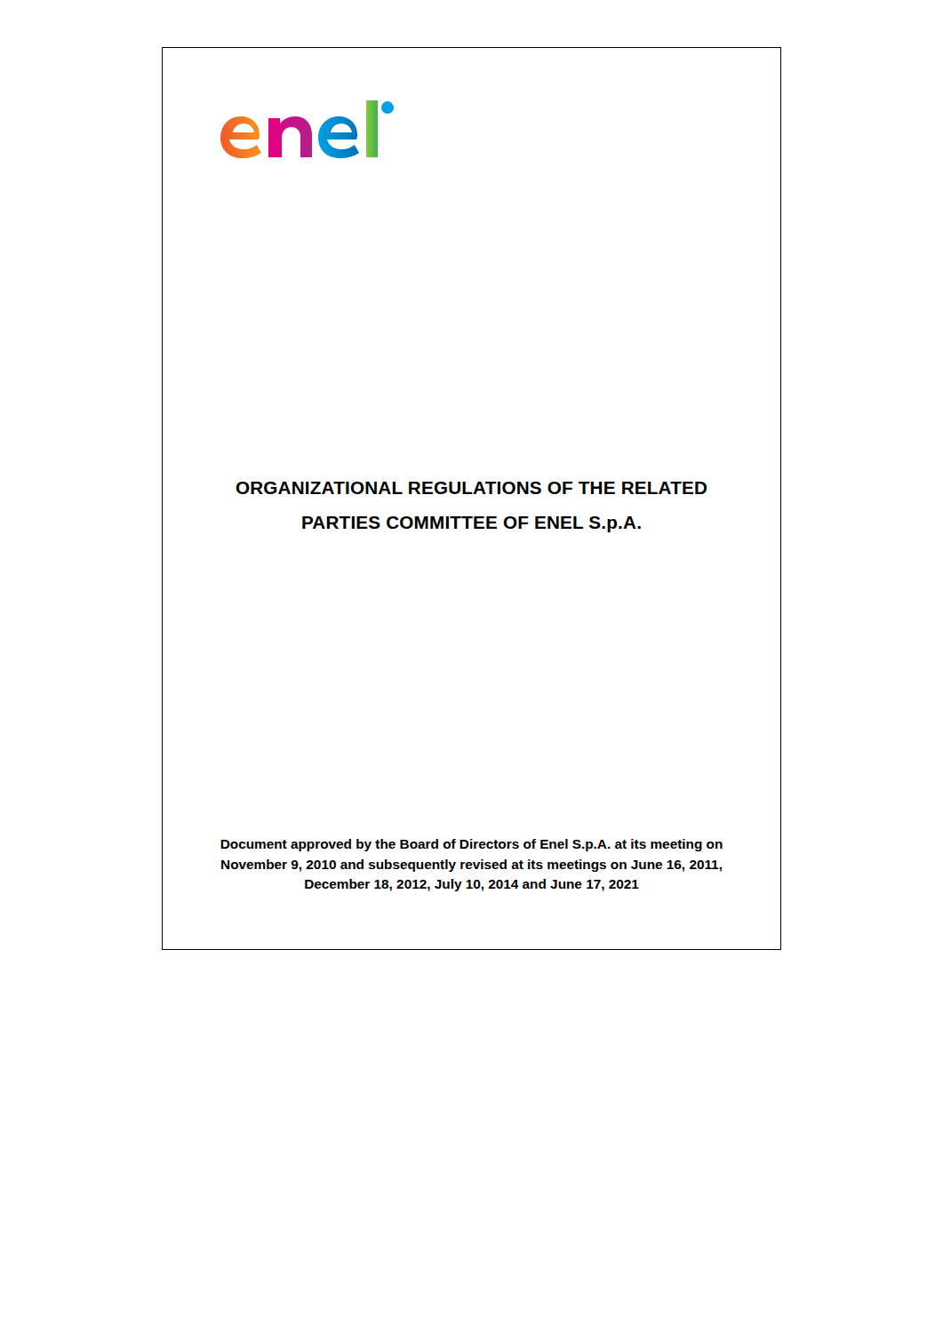ORGANIZATIONAL REGULATIONS OF THE RELATED
PARTIES COMMITTEE OF ENEL S.p.A.
Document approved by the Board of Directors of Enel S.p.A. at its meeting on November 9, 2010 and subsequently revised at its meetings on June 16, 2011, December 18, 2012, July 10, 2014 and June 17, 2021